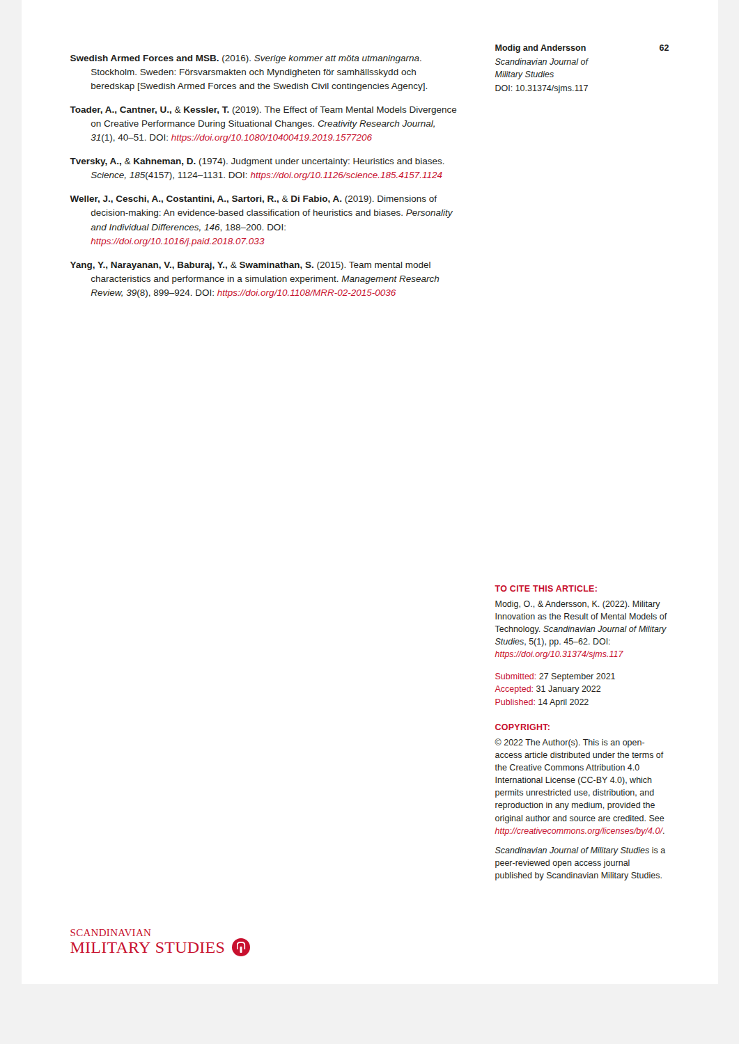Swedish Armed Forces and MSB. (2016). Sverige kommer att möta utmaningarna. Stockholm. Sweden: Försvarsmakten och Myndigheten för samhällsskydd och beredskap [Swedish Armed Forces and the Swedish Civil contingencies Agency].
Toader, A., Cantner, U., & Kessler, T. (2019). The Effect of Team Mental Models Divergence on Creative Performance During Situational Changes. Creativity Research Journal, 31(1), 40–51. DOI: https://doi.org/10.1080/10400419.2019.1577206
Tversky, A., & Kahneman, D. (1974). Judgment under uncertainty: Heuristics and biases. Science, 185(4157), 1124–1131. DOI: https://doi.org/10.1126/science.185.4157.1124
Weller, J., Ceschi, A., Costantini, A., Sartori, R., & Di Fabio, A. (2019). Dimensions of decision-making: An evidence-based classification of heuristics and biases. Personality and Individual Differences, 146, 188–200. DOI: https://doi.org/10.1016/j.paid.2018.07.033
Yang, Y., Narayanan, V., Baburaj, Y., & Swaminathan, S. (2015). Team mental model characteristics and performance in a simulation experiment. Management Research Review, 39(8), 899–924. DOI: https://doi.org/10.1108/MRR-02-2015-0036
Modig and Andersson 62
Scandinavian Journal of
Military Studies
DOI: 10.31374/sjms.117
To cite this article:
Modig, O., & Andersson, K. (2022). Military Innovation as the Result of Mental Models of Technology. Scandinavian Journal of Military Studies, 5(1), pp. 45–62. DOI: https://doi.org/10.31374/sjms.117
Submitted: 27 September 2021
Accepted: 31 January 2022
Published: 14 April 2022
Copyright:
© 2022 The Author(s). This is an open-access article distributed under the terms of the Creative Commons Attribution 4.0 International License (CC-BY 4.0), which permits unrestricted use, distribution, and reproduction in any medium, provided the original author and source are credited. See http://creativecommons.org/licenses/by/4.0/.
Scandinavian Journal of Military Studies is a peer-reviewed open access journal published by Scandinavian Military Studies.
SCANDINAVIAN MILITARY STUDIES